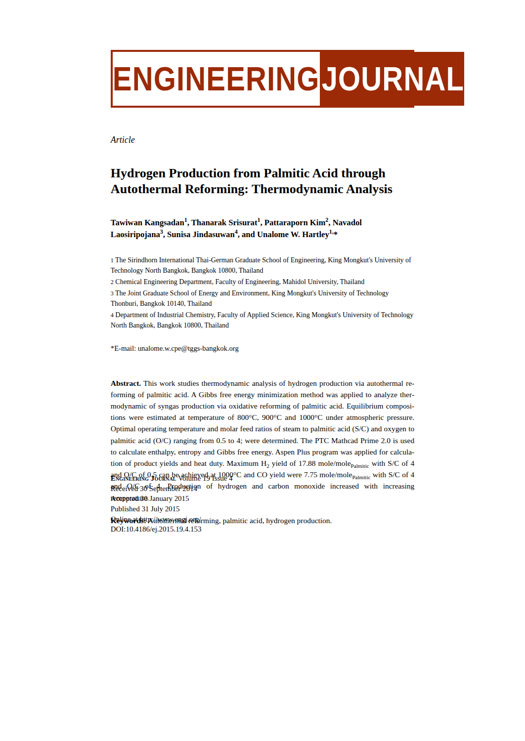Engineering
Journal
Article
Hydrogen Production from Palmitic Acid through Autothermal Reforming: Thermodynamic Analysis
Tawiwan Kangsadan1, Thanarak Srisurat1, Pattaraporn Kim2, Navadol Laosiripojana3, Sunisa Jindasuwan4, and Unalome W. Hartley1,*
1 The Sirindhorn International Thai-German Graduate School of Engineering, King Mongkut's University of Technology North Bangkok, Bangkok 10800, Thailand
2 Chemical Engineering Department, Faculty of Engineering, Mahidol University, Thailand
3 The Joint Graduate School of Energy and Environment, King Mongkut's University of Technology Thonburi, Bangkok 10140, Thailand
4 Department of Industrial Chemistry, Faculty of Applied Science, King Mongkut's University of Technology North Bangkok, Bangkok 10800, Thailand
*E-mail: unalome.w.cpe@tggs-bangkok.org
Abstract. This work studies thermodynamic analysis of hydrogen production via autothermal reforming of palmitic acid. A Gibbs free energy minimization method was applied to analyze thermodynamic of syngas production via oxidative reforming of palmitic acid. Equilibrium compositions were estimated at temperature of 800°C, 900°C and 1000°C under atmospheric pressure. Optimal operating temperature and molar feed ratios of steam to palmitic acid (S/C) and oxygen to palmitic acid (O/C) ranging from 0.5 to 4; were determined. The PTC Mathcad Prime 2.0 is used to calculate enthalpy, entropy and Gibbs free energy. Aspen Plus program was applied for calculation of product yields and heat duty. Maximum H2 yield of 17.88 mole/molePalmitic with S/C of 4 and O/C of 0.5 can be achieved at 1000°C and CO yield were 7.75 mole/molePalmitic with S/C of 4 and O/C of 4. Production of hydrogen and carbon monoxide increased with increasing temperature.
Keywords: Autothermal reforming, palmitic acid, hydrogen production.
Engineering Journal Volume 19 Issue 4
Received 30 September 2014
Accepted 30 January 2015
Published 31 July 2015
Online at http://www.engj.org/
DOI:10.4186/ej.2015.19.4.153